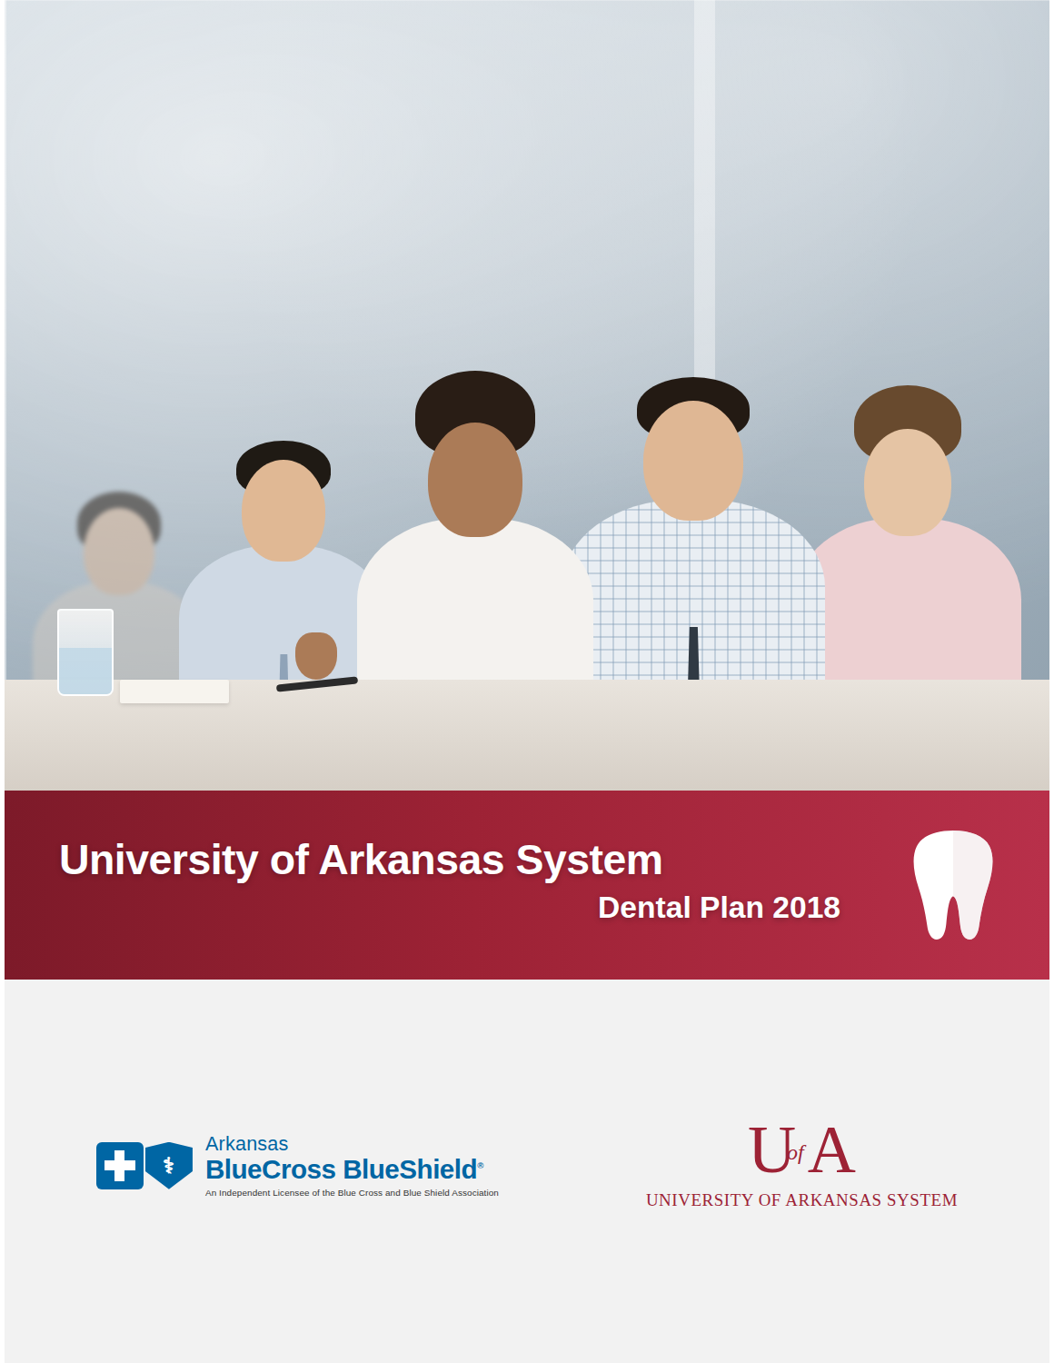University of Arkansas System
Dental Plan 2018
⚕
Arkansas
BlueCross BlueShield®
An Independent Licensee of the Blue Cross and Blue Shield Association
Uof A
UNIVERSITY OF ARKANSAS SYSTEM